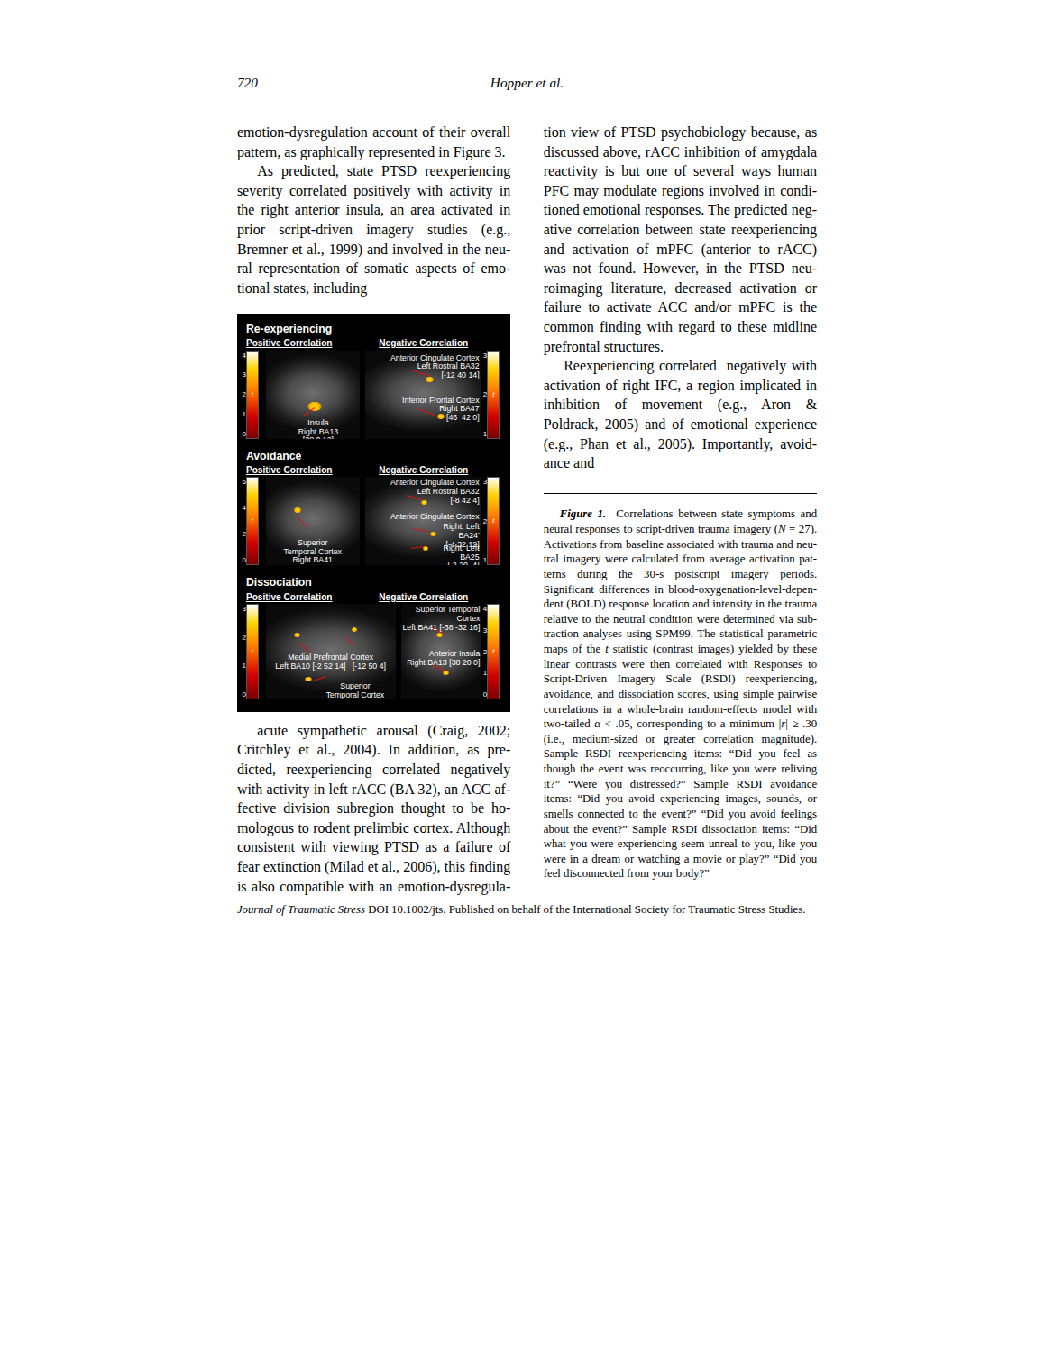720
Hopper et al.
emotion-dysregulation account of their overall pattern, as graphically represented in Figure 3.
As predicted, state PTSD reexperiencing severity correlated positively with activity in the right anterior insula, an area activated in prior script-driven imagery studies (e.g., Bremner et al., 1999) and involved in the neural representation of somatic aspects of emotional states, including
Re-experiencing
Positive Correlation Negative Correlation
43210
t
Insula
Right BA13
[38 0 12]
Anterior Cingulate Cortex
Left Rostral BA32
[-12 40 14]
Inferior Frontal Cortex
Right BA47
[46 42 0]
321
t
Avoidance
Positive Correlation Negative Correlation
6420
t
Superior
Temporal Cortex
Right BA41
[52 -34 14]
Anterior Cingulate Cortex
Left Rostral BA32
[-8 42 4]
Anterior Cingulate Cortex
Right, Left
BA24'
[-4 32 12]
Right, Left
BA25
[-2 20 -4]
321
t
Dissociation
Positive Correlation Negative Correlation
3210
t
Medial Prefrontal Cortex
Left BA10 [-2 52 14] [-12 50 4]
Superior
Temporal Cortex
Right BA42
[56 -30 18]
Superior Temporal Cortex
Left BA41 [-38 -32 16]
Anterior Insula
Right BA13 [38 20 0]
43210
t
acute sympathetic arousal (Craig, 2002; Critchley et al., 2004). In addition, as predicted, reexperiencing correlated negatively with activity in left rACC (BA 32), an ACC affective division subregion thought to be homologous to rodent prelimbic cortex. Although consistent with viewing PTSD as a failure of fear extinction (Milad et al., 2006), this finding is also compatible with an emotion-dysregulation view of PTSD psychobiology because, as discussed above, rACC inhibition of amygdala reactivity is but one of several ways human PFC may modulate regions involved in conditioned emotional responses. The predicted negative correlation between state reexperiencing and activation of mPFC (anterior to rACC) was not found. However, in the PTSD neuroimaging literature, decreased activation or failure to activate ACC and/or mPFC is the common finding with regard to these midline prefrontal structures.
Reexperiencing correlated negatively with activation of right IFC, a region implicated in inhibition of movement (e.g., Aron & Poldrack, 2005) and of emotional experience (e.g., Phan et al., 2005). Importantly, avoidance and
Figure 1. Correlations between state symptoms and neural responses to script-driven trauma imagery (N = 27). Activations from baseline associated with trauma and neutral imagery were calculated from average activation patterns during the 30-s postscript imagery periods. Significant differences in blood-oxygenation-level-dependent (BOLD) response location and intensity in the trauma relative to the neutral condition were determined via subtraction analyses using SPM99. The statistical parametric maps of the t statistic (contrast images) yielded by these linear contrasts were then correlated with Responses to Script-Driven Imagery Scale (RSDI) reexperiencing, avoidance, and dissociation scores, using simple pairwise correlations in a whole-brain random-effects model with two-tailed α < .05, corresponding to a minimum |r| ≥ .30 (i.e., medium-sized or greater correlation magnitude). Sample RSDI reexperiencing items: “Did you feel as though the event was reoccurring, like you were reliving it?” “Were you distressed?” Sample RSDI avoidance items: “Did you avoid experiencing images, sounds, or smells connected to the event?” “Did you avoid feelings about the event?” Sample RSDI dissociation items: “Did what you were experiencing seem unreal to you, like you were in a dream or watching a movie or play?” “Did you feel disconnected from your body?”
Journal of Traumatic Stress DOI 10.1002/jts. Published on behalf of the International Society for Traumatic Stress Studies.